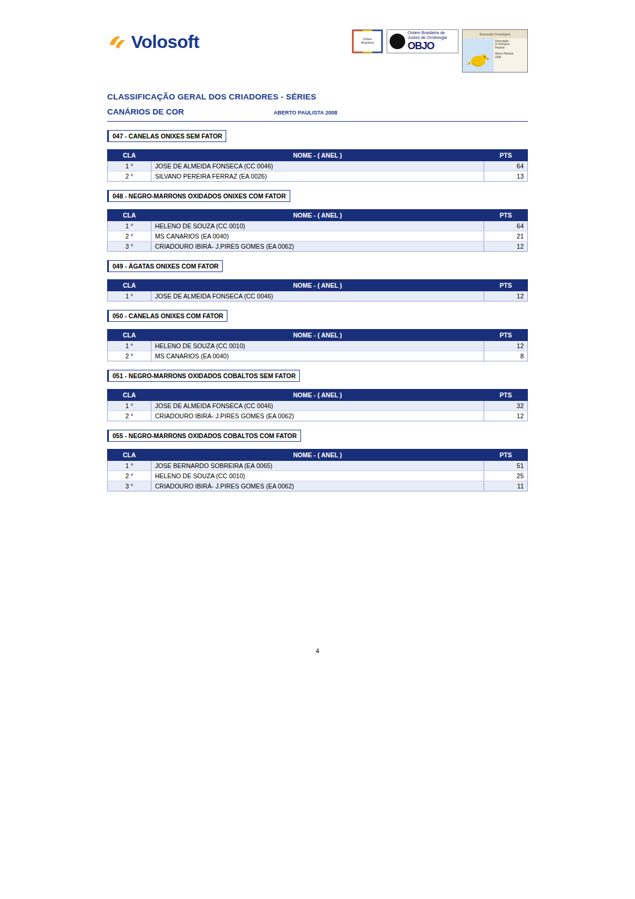Volosoft
Ordem
Brasileira
Ordem Brasileira de
Juízes de Ornitologia
OBJO
Exposição Ornitológica
Associação
Ornitológica
Paulista
Aberto Paulista
2008
CLASSIFICAÇÃO GERAL DOS CRIADORES - SÉRIES
CANÁRIOS DE COR
ABERTO PAULISTA 2008
047 - CANELAS ONIXES SEM FATOR
| CLA | NOME - ( ANEL ) | PTS |
| --- | --- | --- |
| 1 ° | JOSE DE ALMEIDA FONSECA (CC 0046) | 64 |
| 2 ° | SILVANO PEREIRA FERRAZ (EA 0026) | 13 |
048 - NEGRO-MARRONS OXIDADOS ONIXES COM FATOR
| CLA | NOME - ( ANEL ) | PTS |
| --- | --- | --- |
| 1 ° | HELENO DE SOUZA (CC 0010) | 64 |
| 2 ° | MS CANARIOS (EA 0040) | 21 |
| 3 ° | CRIADOURO IBIRÁ- J.PIRES GOMES (EA 0062) | 12 |
049 - ÁGATAS ONIXES COM FATOR
| CLA | NOME - ( ANEL ) | PTS |
| --- | --- | --- |
| 1 ° | JOSE DE ALMEIDA FONSECA (CC 0046) | 12 |
050 - CANELAS ONIXES COM FATOR
| CLA | NOME - ( ANEL ) | PTS |
| --- | --- | --- |
| 1 ° | HELENO DE SOUZA (CC 0010) | 12 |
| 2 ° | MS CANARIOS (EA 0040) | 8 |
051 - NEGRO-MARRONS OXIDADOS COBALTOS SEM FATOR
| CLA | NOME - ( ANEL ) | PTS |
| --- | --- | --- |
| 1 ° | JOSE DE ALMEIDA FONSECA (CC 0046) | 32 |
| 2 ° | CRIADOURO IBIRÁ- J.PIRES GOMES (EA 0062) | 12 |
055 - NEGRO-MARRONS OXIDADOS COBALTOS COM FATOR
| CLA | NOME - ( ANEL ) | PTS |
| --- | --- | --- |
| 1 ° | JOSE BERNARDO SOBREIRA (EA 0065) | 51 |
| 2 ° | HELENO DE SOUZA (CC 0010) | 25 |
| 3 ° | CRIADOURO IBIRÁ- J.PIRES GOMES (EA 0062) | 11 |
4